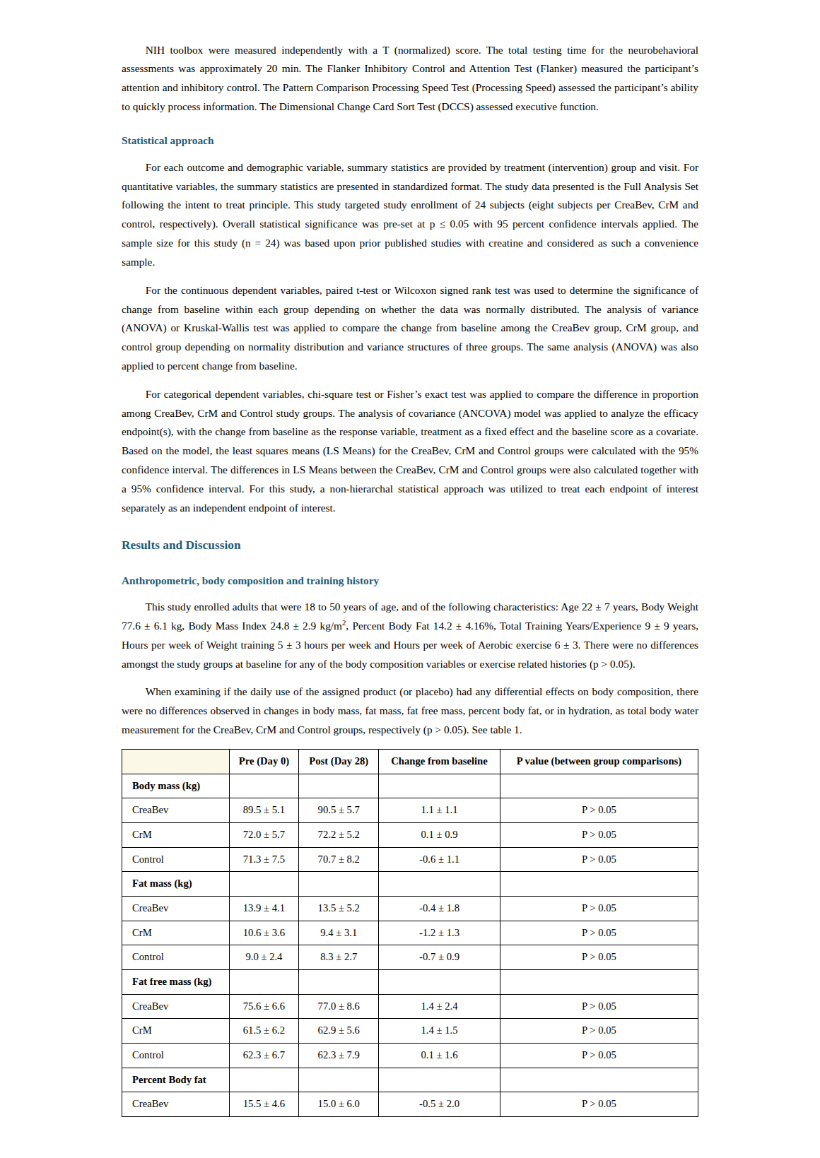NIH toolbox were measured independently with a T (normalized) score. The total testing time for the neurobehavioral assessments was approximately 20 min. The Flanker Inhibitory Control and Attention Test (Flanker) measured the participant’s attention and inhibitory control. The Pattern Comparison Processing Speed Test (Processing Speed) assessed the participant’s ability to quickly process information. The Dimensional Change Card Sort Test (DCCS) assessed executive function.
Statistical approach
For each outcome and demographic variable, summary statistics are provided by treatment (intervention) group and visit. For quantitative variables, the summary statistics are presented in standardized format. The study data presented is the Full Analysis Set following the intent to treat principle. This study targeted study enrollment of 24 subjects (eight subjects per CreaBev, CrM and control, respectively). Overall statistical significance was pre-set at p ≤ 0.05 with 95 percent confidence intervals applied. The sample size for this study (n = 24) was based upon prior published studies with creatine and considered as such a convenience sample.
For the continuous dependent variables, paired t-test or Wilcoxon signed rank test was used to determine the significance of change from baseline within each group depending on whether the data was normally distributed. The analysis of variance (ANOVA) or Kruskal-Wallis test was applied to compare the change from baseline among the CreaBev group, CrM group, and control group depending on normality distribution and variance structures of three groups. The same analysis (ANOVA) was also applied to percent change from baseline.
For categorical dependent variables, chi-square test or Fisher’s exact test was applied to compare the difference in proportion among CreaBev, CrM and Control study groups. The analysis of covariance (ANCOVA) model was applied to analyze the efficacy endpoint(s), with the change from baseline as the response variable, treatment as a fixed effect and the baseline score as a covariate. Based on the model, the least squares means (LS Means) for the CreaBev, CrM and Control groups were calculated with the 95% confidence interval. The differences in LS Means between the CreaBev, CrM and Control groups were also calculated together with a 95% confidence interval. For this study, a non-hierarchal statistical approach was utilized to treat each endpoint of interest separately as an independent endpoint of interest.
Results and Discussion
Anthropometric, body composition and training history
This study enrolled adults that were 18 to 50 years of age, and of the following characteristics: Age 22 ± 7 years, Body Weight 77.6 ± 6.1 kg, Body Mass Index 24.8 ± 2.9 kg/m2, Percent Body Fat 14.2 ± 4.16%, Total Training Years/Experience 9 ± 9 years, Hours per week of Weight training 5 ± 3 hours per week and Hours per week of Aerobic exercise 6 ± 3. There were no differences amongst the study groups at baseline for any of the body composition variables or exercise related histories (p > 0.05).
When examining if the daily use of the assigned product (or placebo) had any differential effects on body composition, there were no differences observed in changes in body mass, fat mass, fat free mass, percent body fat, or in hydration, as total body water measurement for the CreaBev, CrM and Control groups, respectively (p > 0.05). See table 1.
| | Pre (Day 0) | Post (Day 28) | Change from baseline | P value (between group comparisons) |
| Body mass (kg) | | | | |
| CreaBev | 89.5 ± 5.1 | 90.5 ± 5.7 | 1.1 ± 1.1 | P > 0.05 |
| CrM | 72.0 ± 5.7 | 72.2 ± 5.2 | 0.1 ± 0.9 | P > 0.05 |
| Control | 71.3 ± 7.5 | 70.7 ± 8.2 | -0.6 ± 1.1 | P > 0.05 |
| Fat mass (kg) | | | | |
| CreaBev | 13.9 ± 4.1 | 13.5 ± 5.2 | -0.4 ± 1.8 | P > 0.05 |
| CrM | 10.6 ± 3.6 | 9.4 ± 3.1 | -1.2 ± 1.3 | P > 0.05 |
| Control | 9.0 ± 2.4 | 8.3 ± 2.7 | -0.7 ± 0.9 | P > 0.05 |
| Fat free mass (kg) | | | | |
| CreaBev | 75.6 ± 6.6 | 77.0 ± 8.6 | 1.4 ± 2.4 | P > 0.05 |
| CrM | 61.5 ± 6.2 | 62.9 ± 5.6 | 1.4 ± 1.5 | P > 0.05 |
| Control | 62.3 ± 6.7 | 62.3 ± 7.9 | 0.1 ± 1.6 | P > 0.05 |
| Percent Body fat | | | | |
| CreaBev | 15.5 ± 4.6 | 15.0 ± 6.0 | -0.5 ± 2.0 | P > 0.05 |